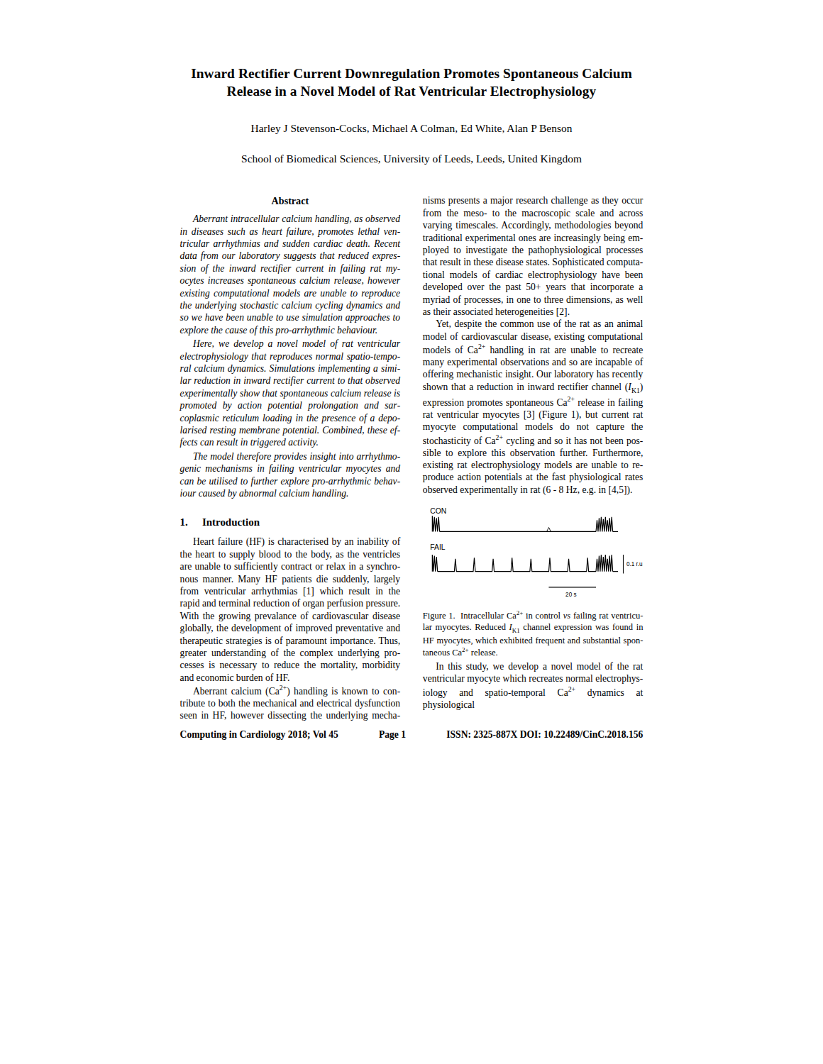Inward Rectifier Current Downregulation Promotes Spontaneous Calcium
Release in a Novel Model of Rat Ventricular Electrophysiology
Harley J Stevenson-Cocks, Michael A Colman, Ed White, Alan P Benson
School of Biomedical Sciences, University of Leeds, Leeds, United Kingdom
Abstract
Aberrant intracellular calcium handling, as observed in diseases such as heart failure, promotes lethal ventricular arrhythmias and sudden cardiac death. Recent data from our laboratory suggests that reduced expression of the inward rectifier current in failing rat myocytes increases spontaneous calcium release, however existing computational models are unable to reproduce the underlying stochastic calcium cycling dynamics and so we have been unable to use simulation approaches to explore the cause of this pro-arrhythmic behaviour.
Here, we develop a novel model of rat ventricular electrophysiology that reproduces normal spatio-temporal calcium dynamics. Simulations implementing a similar reduction in inward rectifier current to that observed experimentally show that spontaneous calcium release is promoted by action potential prolongation and sarcoplasmic reticulum loading in the presence of a depolarised resting membrane potential. Combined, these effects can result in triggered activity.
The model therefore provides insight into arrhythmogenic mechanisms in failing ventricular myocytes and can be utilised to further explore pro-arrhythmic behaviour caused by abnormal calcium handling.
1. Introduction
Heart failure (HF) is characterised by an inability of the heart to supply blood to the body, as the ventricles are unable to sufficiently contract or relax in a synchronous manner. Many HF patients die suddenly, largely from ventricular arrhythmias [1] which result in the rapid and terminal reduction of organ perfusion pressure. With the growing prevalance of cardiovascular disease globally, the development of improved preventative and therapeutic strategies is of paramount importance. Thus, greater understanding of the complex underlying processes is necessary to reduce the mortality, morbidity and economic burden of HF.
Aberrant calcium (Ca2+) handling is known to contribute to both the mechanical and electrical dysfunction seen in HF, however dissecting the underlying mechanisms presents a major research challenge as they occur from the meso- to the macroscopic scale and across varying timescales. Accordingly, methodologies beyond traditional experimental ones are increasingly being employed to investigate the pathophysiological processes that result in these disease states. Sophisticated computational models of cardiac electrophysiology have been developed over the past 50+ years that incorporate a myriad of processes, in one to three dimensions, as well as their associated heterogeneities [2].
Yet, despite the common use of the rat as an animal model of cardiovascular disease, existing computational models of Ca2+ handling in rat are unable to recreate many experimental observations and so are incapable of offering mechanistic insight. Our laboratory has recently shown that a reduction in inward rectifier channel (IK1) expression promotes spontaneous Ca2+ release in failing rat ventricular myocytes [3] (Figure 1), but current rat myocyte computational models do not capture the stochasticity of Ca2+ cycling and so it has not been possible to explore this observation further. Furthermore, existing rat electrophysiology models are unable to reproduce action potentials at the fast physiological rates observed experimentally in rat (6 - 8 Hz, e.g. in [4,5]).
CON FAIL 0.1 r.u. 20 s
Figure 1. Intracellular Ca2+ in control vs failing rat ventricular myocytes. Reduced IK1 channel expression was found in HF myocytes, which exhibited frequent and substantial spontaneous Ca2+ release.
In this study, we develop a novel model of the rat ventricular myocyte which recreates normal electrophysiology and spatio-temporal Ca2+ dynamics at physiological
Computing in Cardiology 2018; Vol 45
Page 1
ISSN: 2325-887X DOI: 10.22489/CinC.2018.156